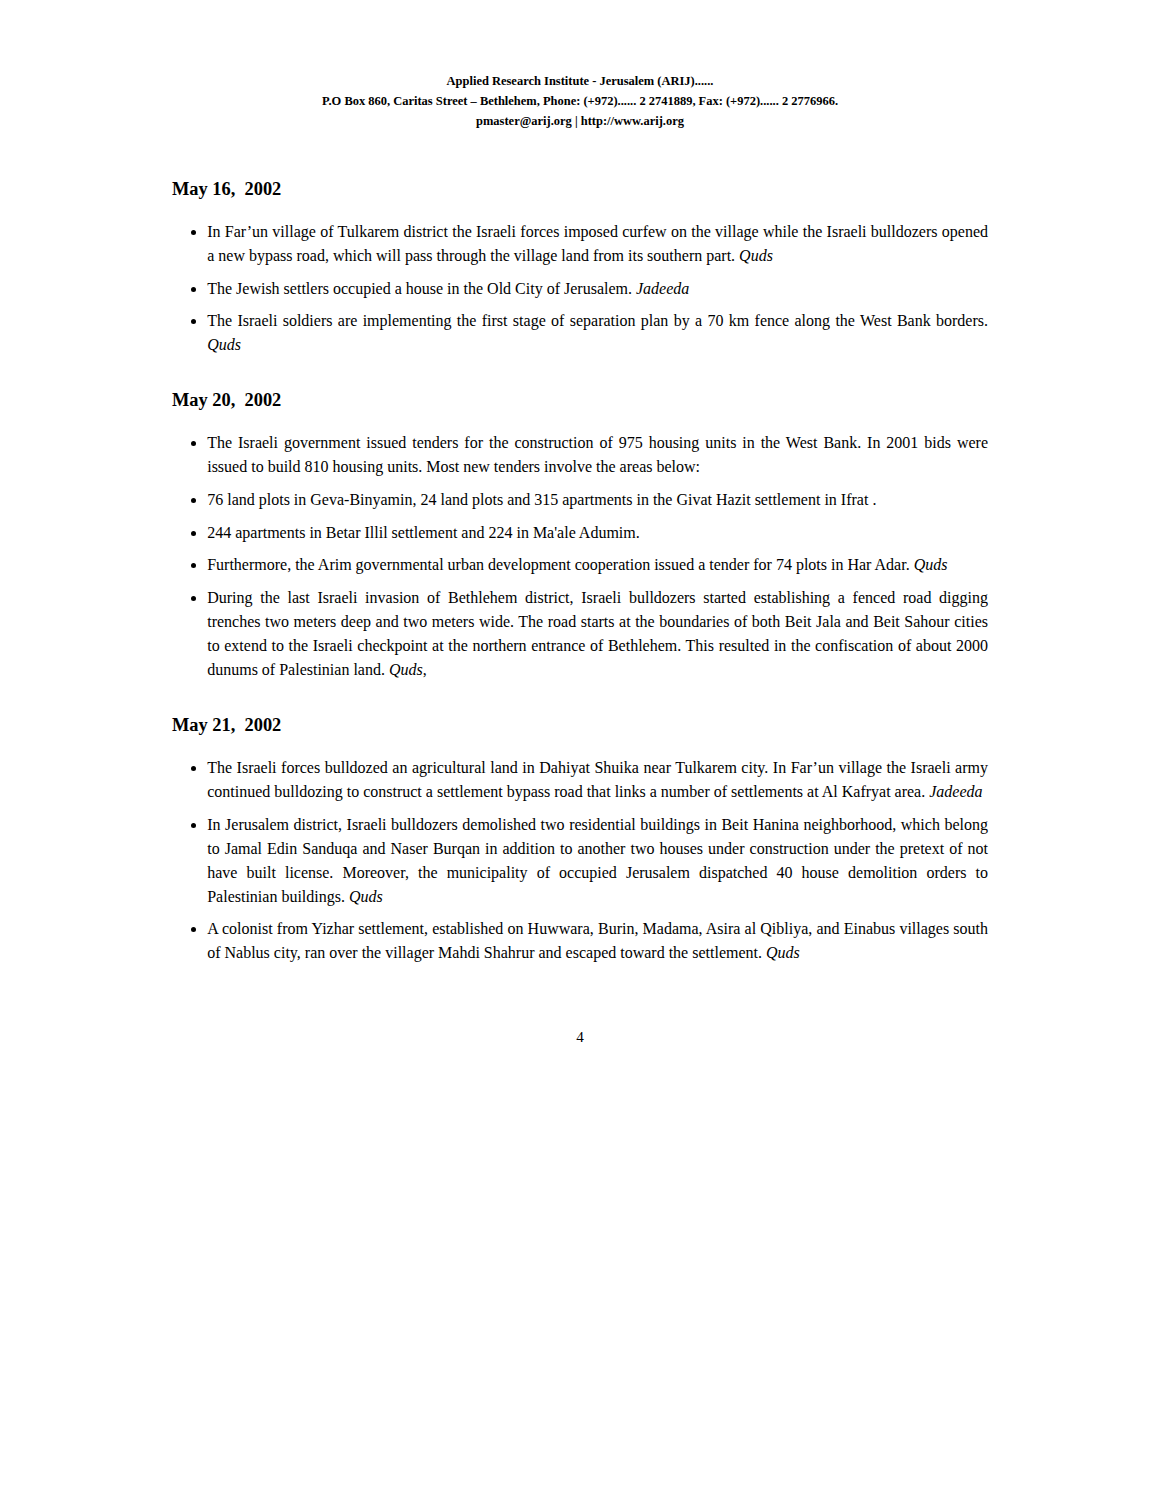Applied Research Institute - Jerusalem (ARIJ)......
P.O Box 860, Caritas Street – Bethlehem, Phone: (+972)...... 2 2741889, Fax: (+972)...... 2 2776966.
pmaster@arij.org | http://www.arij.org
May 16, 2002
In Far’un village of Tulkarem district the Israeli forces imposed curfew on the village while the Israeli bulldozers opened a new bypass road, which will pass through the village land from its southern part. Quds
The Jewish settlers occupied a house in the Old City of Jerusalem. Jadeeda
The Israeli soldiers are implementing the first stage of separation plan by a 70 km fence along the West Bank borders. Quds
May 20, 2002
The Israeli government issued tenders for the construction of 975 housing units in the West Bank. In 2001 bids were issued to build 810 housing units. Most new tenders involve the areas below:
76 land plots in Geva-Binyamin, 24 land plots and 315 apartments in the Givat Hazit settlement in Ifrat .
244 apartments in Betar Illil settlement and 224 in Ma'ale Adumim.
Furthermore, the Arim governmental urban development cooperation issued a tender for 74 plots in Har Adar. Quds
During the last Israeli invasion of Bethlehem district, Israeli bulldozers started establishing a fenced road digging trenches two meters deep and two meters wide. The road starts at the boundaries of both Beit Jala and Beit Sahour cities to extend to the Israeli checkpoint at the northern entrance of Bethlehem. This resulted in the confiscation of about 2000 dunums of Palestinian land. Quds,
May 21, 2002
The Israeli forces bulldozed an agricultural land in Dahiyat Shuika near Tulkarem city. In Far’un village the Israeli army continued bulldozing to construct a settlement bypass road that links a number of settlements at Al Kafryat area. Jadeeda
In Jerusalem district, Israeli bulldozers demolished two residential buildings in Beit Hanina neighborhood, which belong to Jamal Edin Sanduqa and Naser Burqan in addition to another two houses under construction under the pretext of not have built license. Moreover, the municipality of occupied Jerusalem dispatched 40 house demolition orders to Palestinian buildings. Quds
A colonist from Yizhar settlement, established on Huwwara, Burin, Madama, Asira al Qibliya, and Einabus villages south of Nablus city, ran over the villager Mahdi Shahrur and escaped toward the settlement. Quds
4